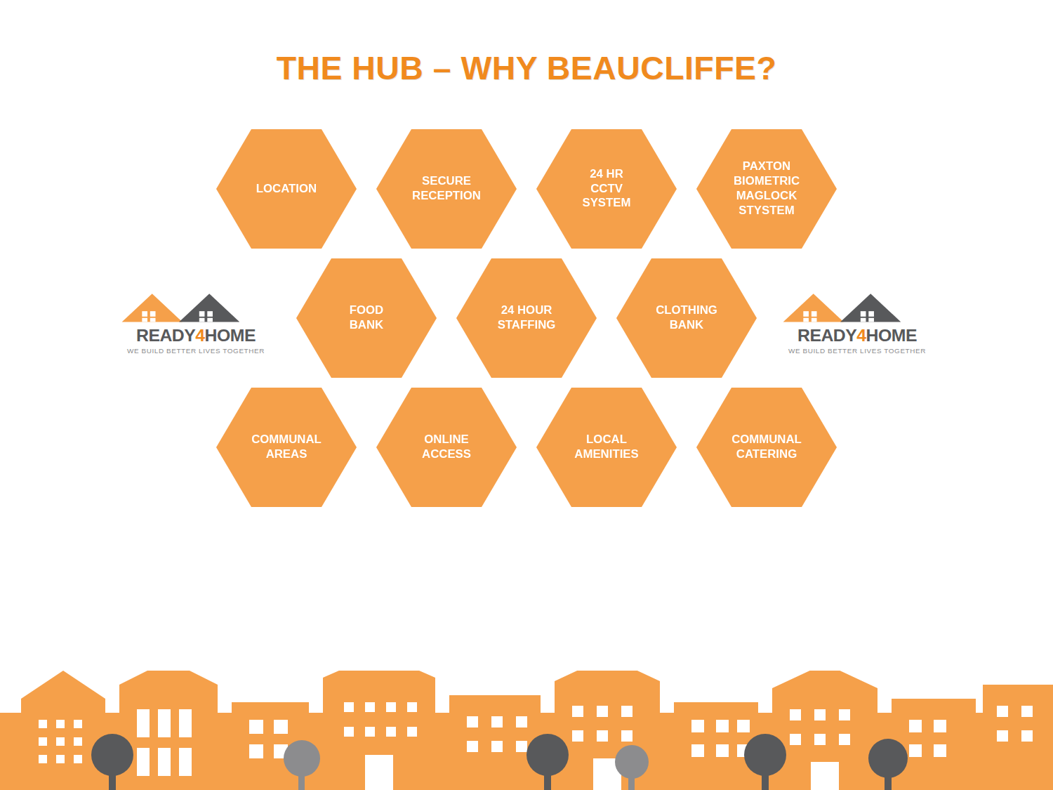THE HUB – WHY BEAUCLIFFE?
Location
Secure
Reception
24 hr
CCTV
System
Paxton
Biometric
Maglock
Stystem
READY4 HOME
We build better lives together
Food
Bank
24 Hour
Staffing
Clothing
Bank
READY4 HOME
We build better lives together
Communal
Areas
Online
Access
Local
Amenities
Communal
Catering